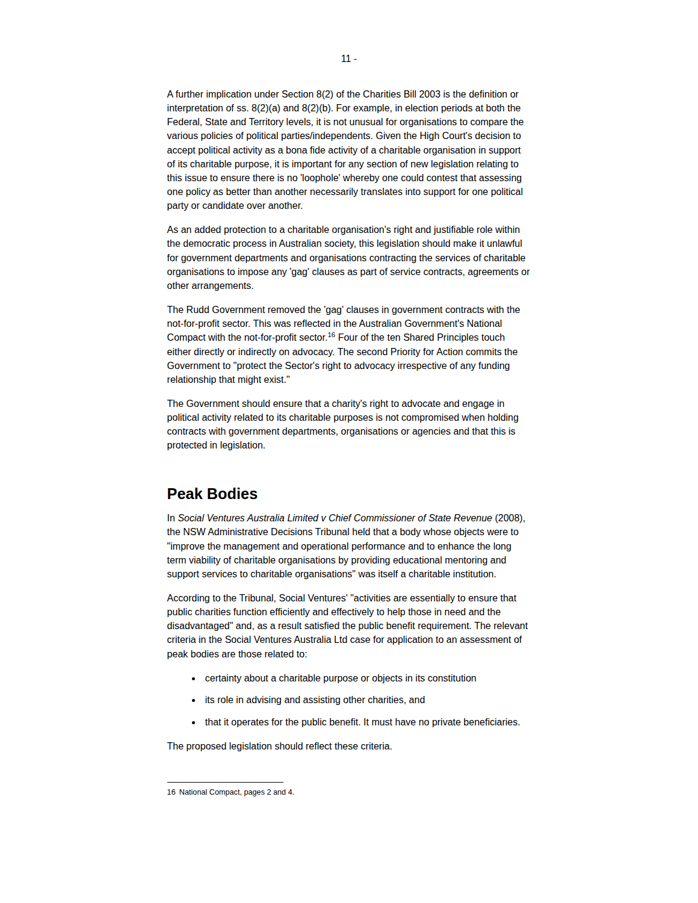11 -
A further implication under Section 8(2) of the Charities Bill 2003 is the definition or interpretation of ss. 8(2)(a) and 8(2)(b). For example, in election periods at both the Federal, State and Territory levels, it is not unusual for organisations to compare the various policies of political parties/independents. Given the High Court's decision to accept political activity as a bona fide activity of a charitable organisation in support of its charitable purpose, it is important for any section of new legislation relating to this issue to ensure there is no 'loophole' whereby one could contest that assessing one policy as better than another necessarily translates into support for one political party or candidate over another.
As an added protection to a charitable organisation's right and justifiable role within the democratic process in Australian society, this legislation should make it unlawful for government departments and organisations contracting the services of charitable organisations to impose any 'gag' clauses as part of service contracts, agreements or other arrangements.
The Rudd Government removed the 'gag' clauses in government contracts with the not-for-profit sector. This was reflected in the Australian Government's National Compact with the not-for-profit sector.16 Four of the ten Shared Principles touch either directly or indirectly on advocacy. The second Priority for Action commits the Government to "protect the Sector's right to advocacy irrespective of any funding relationship that might exist."
The Government should ensure that a charity's right to advocate and engage in political activity related to its charitable purposes is not compromised when holding contracts with government departments, organisations or agencies and that this is protected in legislation.
Peak Bodies
In Social Ventures Australia Limited v Chief Commissioner of State Revenue (2008), the NSW Administrative Decisions Tribunal held that a body whose objects were to "improve the management and operational performance and to enhance the long term viability of charitable organisations by providing educational mentoring and support services to charitable organisations" was itself a charitable institution.
According to the Tribunal, Social Ventures' "activities are essentially to ensure that public charities function efficiently and effectively to help those in need and the disadvantaged" and, as a result satisfied the public benefit requirement. The relevant criteria in the Social Ventures Australia Ltd case for application to an assessment of peak bodies are those related to:
certainty about a charitable purpose or objects in its constitution
its role in advising and assisting other charities, and
that it operates for the public benefit. It must have no private beneficiaries.
The proposed legislation should reflect these criteria.
16 National Compact, pages 2 and 4.